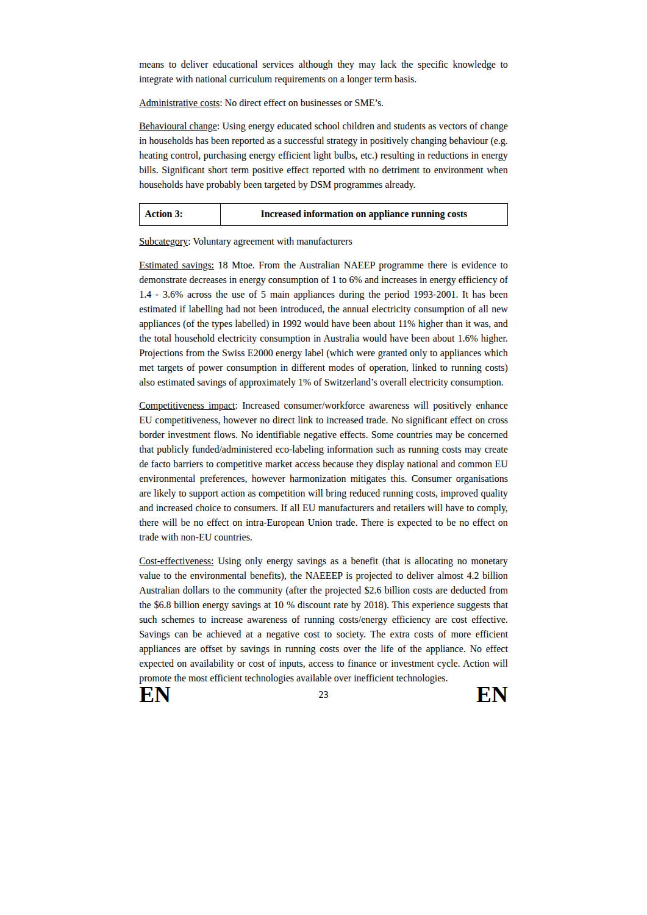means to deliver educational services although they may lack the specific knowledge to integrate with national curriculum requirements on a longer term basis.
Administrative costs: No direct effect on businesses or SME’s.
Behavioural change: Using energy educated school children and students as vectors of change in households has been reported as a successful strategy in positively changing behaviour (e.g. heating control, purchasing energy efficient light bulbs, etc.) resulting in reductions in energy bills. Significant short term positive effect reported with no detriment to environment when households have probably been targeted by DSM programmes already.
| Action 3: | Increased information on appliance running costs |
Subcategory: Voluntary agreement with manufacturers
Estimated savings: 18 Mtoe. From the Australian NAEEP programme there is evidence to demonstrate decreases in energy consumption of 1 to 6% and increases in energy efficiency of 1.4 - 3.6% across the use of 5 main appliances during the period 1993-2001. It has been estimated if labelling had not been introduced, the annual electricity consumption of all new appliances (of the types labelled) in 1992 would have been about 11% higher than it was, and the total household electricity consumption in Australia would have been about 1.6% higher. Projections from the Swiss E2000 energy label (which were granted only to appliances which met targets of power consumption in different modes of operation, linked to running costs) also estimated savings of approximately 1% of Switzerland’s overall electricity consumption.
Competitiveness impact: Increased consumer/workforce awareness will positively enhance EU competitiveness, however no direct link to increased trade. No significant effect on cross border investment flows. No identifiable negative effects. Some countries may be concerned that publicly funded/administered eco-labeling information such as running costs may create de facto barriers to competitive market access because they display national and common EU environmental preferences, however harmonization mitigates this. Consumer organisations are likely to support action as competition will bring reduced running costs, improved quality and increased choice to consumers. If all EU manufacturers and retailers will have to comply, there will be no effect on intra-European Union trade. There is expected to be no effect on trade with non-EU countries.
Cost-effectiveness: Using only energy savings as a benefit (that is allocating no monetary value to the environmental benefits), the NAEEEP is projected to deliver almost 4.2 billion Australian dollars to the community (after the projected $2.6 billion costs are deducted from the $6.8 billion energy savings at 10 % discount rate by 2018). This experience suggests that such schemes to increase awareness of running costs/energy efficiency are cost effective. Savings can be achieved at a negative cost to society. The extra costs of more efficient appliances are offset by savings in running costs over the life of the appliance. No effect expected on availability or cost of inputs, access to finance or investment cycle. Action will promote the most efficient technologies available over inefficient technologies.
EN
23
EN